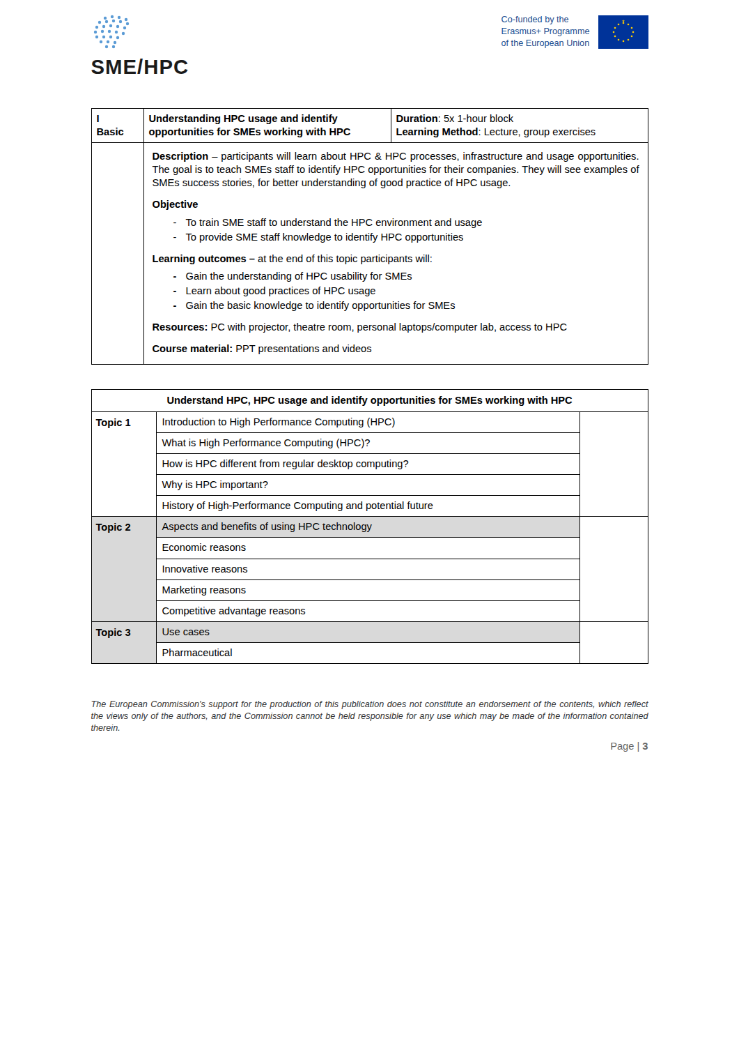SME/HPC
Co-funded by the
Erasmus+ Programme
of the European Union
| I Basic | Understanding HPC usage and identify opportunities for SMEs working with HPC | Duration : 5x 1-hour block Learning Method : Lecture, group exercises |
| | Description – participants will learn about HPC & HPC processes, infrastructure and usage opportunities. The goal is to teach SMEs staff to identify HPC opportunities for their companies. They will see examples of SMEs success stories, for better understanding of good practice of HPC usage. Objective To train SME staff to understand the HPC environment and usage To provide SME staff knowledge to identify HPC opportunities Learning outcomes – at the end of this topic participants will: Gain the understanding of HPC usability for SMEs Learn about good practices of HPC usage Gain the basic knowledge to identify opportunities for SMEs Resources: PC with projector, theatre room, personal laptops/computer lab, access to HPC Course material: PPT presentations and videos |
| Understand HPC, HPC usage and identify opportunities for SMEs working with HPC |
| Topic 1 | / Introduction to High Performance Computing (HPC) / / What is High Performance Computing (HPC)? / / How is HPC different from regular desktop computing? / / Why is HPC important? / / History of High-Performance Computing and potential future / | |
| Topic 2 | / Aspects and benefits of using HPC technology / / Economic reasons / / Innovative reasons / / Marketing reasons / / Competitive advantage reasons / | |
| Topic 3 | / Use cases / / Pharmaceutical / | |
The European Commission's support for the production of this publication does not constitute an endorsement of the contents, which reflect the views only of the authors, and the Commission cannot be held responsible for any use which may be made of the information contained therein.
Page | 3